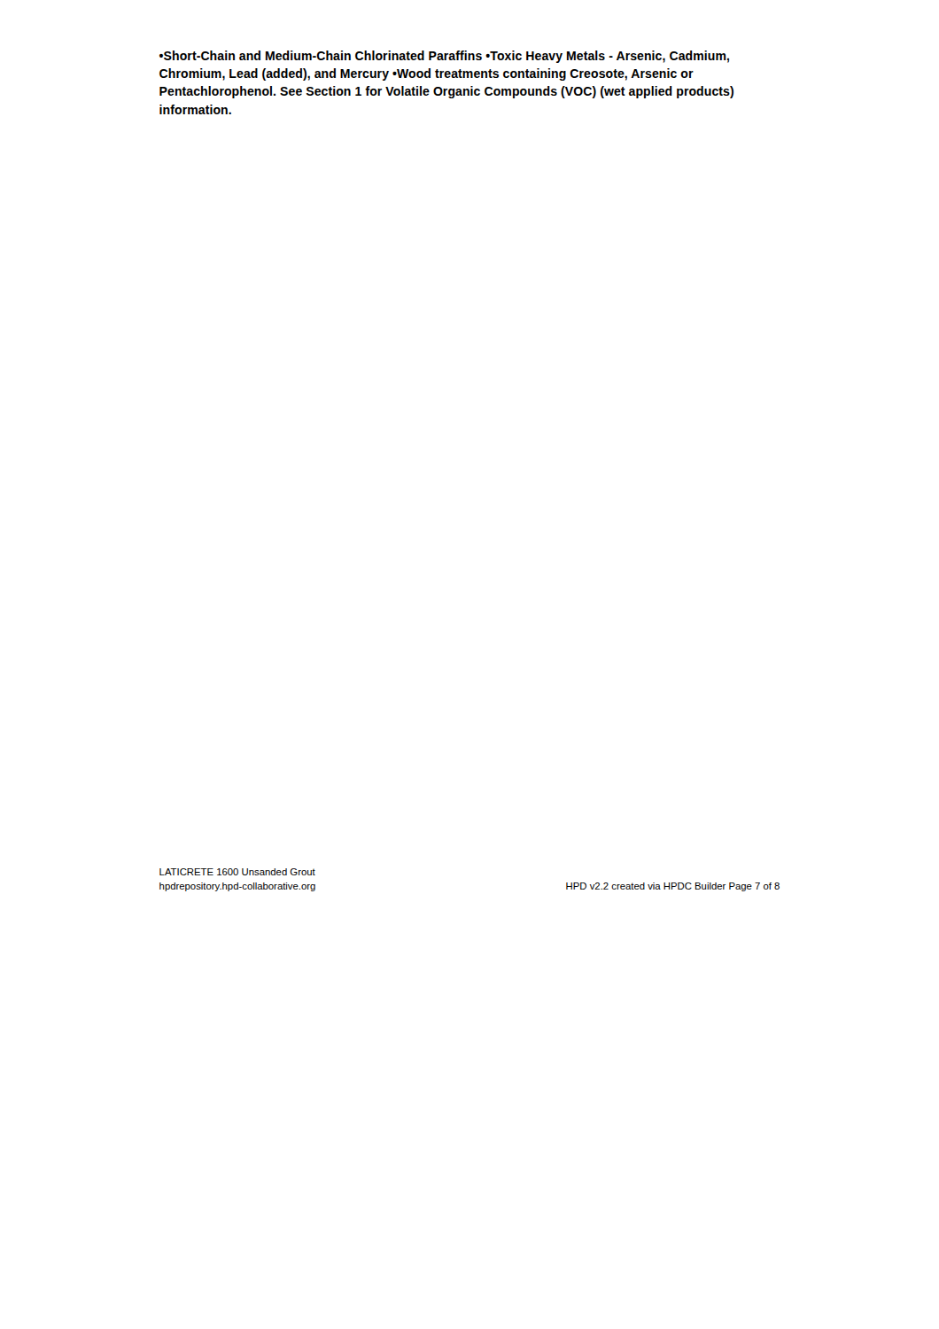•Short-Chain and Medium-Chain Chlorinated Paraffins •Toxic Heavy Metals - Arsenic, Cadmium, Chromium, Lead (added), and Mercury •Wood treatments containing Creosote, Arsenic or Pentachlorophenol. See Section 1 for Volatile Organic Compounds (VOC) (wet applied products) information.
LATICRETE 1600 Unsanded Grout
hpdrepository.hpd-collaborative.org
HPD v2.2 created via HPDC Builder Page 7 of 8